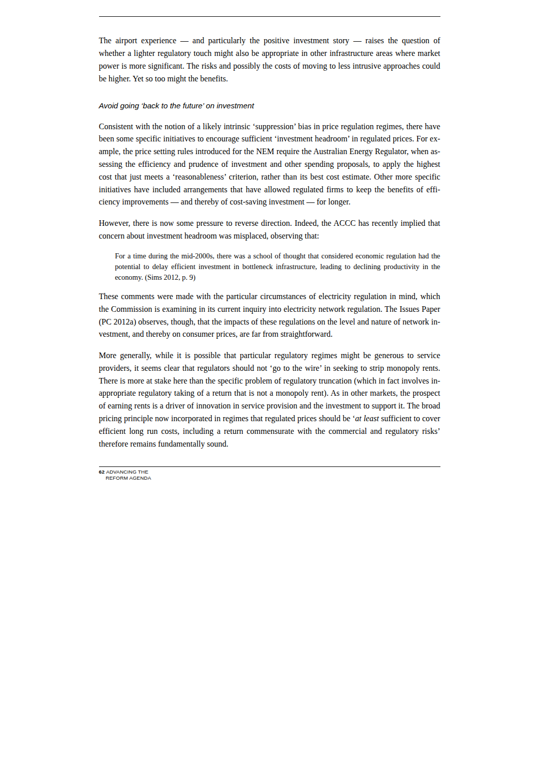The airport experience — and particularly the positive investment story — raises the question of whether a lighter regulatory touch might also be appropriate in other infrastructure areas where market power is more significant. The risks and possibly the costs of moving to less intrusive approaches could be higher. Yet so too might the benefits.
Avoid going ‘back to the future’ on investment
Consistent with the notion of a likely intrinsic ‘suppression’ bias in price regulation regimes, there have been some specific initiatives to encourage sufficient ‘investment headroom’ in regulated prices. For example, the price setting rules introduced for the NEM require the Australian Energy Regulator, when assessing the efficiency and prudence of investment and other spending proposals, to apply the highest cost that just meets a ‘reasonableness’ criterion, rather than its best cost estimate. Other more specific initiatives have included arrangements that have allowed regulated firms to keep the benefits of efficiency improvements — and thereby of cost-saving investment — for longer.
However, there is now some pressure to reverse direction. Indeed, the ACCC has recently implied that concern about investment headroom was misplaced, observing that:
For a time during the mid-2000s, there was a school of thought that considered economic regulation had the potential to delay efficient investment in bottleneck infrastructure, leading to declining productivity in the economy. (Sims 2012, p. 9)
These comments were made with the particular circumstances of electricity regulation in mind, which the Commission is examining in its current inquiry into electricity network regulation. The Issues Paper (PC 2012a) observes, though, that the impacts of these regulations on the level and nature of network investment, and thereby on consumer prices, are far from straightforward.
More generally, while it is possible that particular regulatory regimes might be generous to service providers, it seems clear that regulators should not ‘go to the wire’ in seeking to strip monopoly rents. There is more at stake here than the specific problem of regulatory truncation (which in fact involves inappropriate regulatory taking of a return that is not a monopoly rent). As in other markets, the prospect of earning rents is a driver of innovation in service provision and the investment to support it. The broad pricing principle now incorporated in regimes that regulated prices should be ‘at least sufficient to cover efficient long run costs, including a return commensurate with the commercial and regulatory risks’ therefore remains fundamentally sound.
62 ADVANCING THE REFORM AGENDA